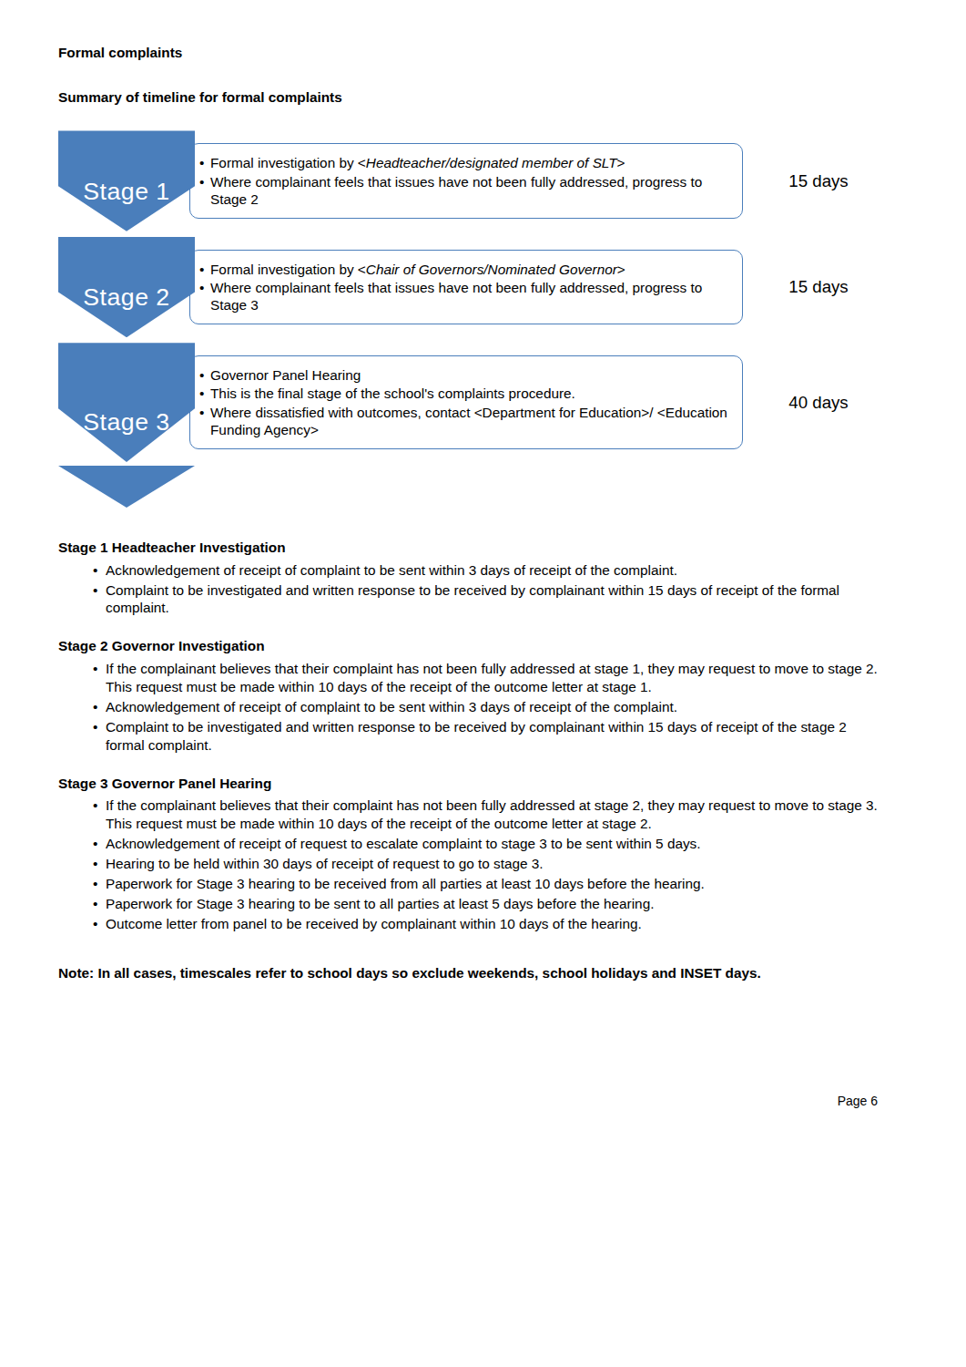Formal complaints
Summary of timeline for formal complaints
Stage 1
Formal investigation by <Headteacher/designated member of SLT>
Where complainant feels that issues have not been fully addressed, progress to Stage 2
15 days
Stage 2
Formal investigation by <Chair of Governors/Nominated Governor>
Where complainant feels that issues have not been fully addressed, progress to Stage 3
15 days
Stage 3
Governor Panel Hearing
This is the final stage of the school's complaints procedure.
Where dissatisfied with outcomes, contact <Department for Education>/ <Education Funding Agency>
40 days
Stage 1 Headteacher Investigation
Acknowledgement of receipt of complaint to be sent within 3 days of receipt of the complaint.
Complaint to be investigated and written response to be received by complainant within 15 days of receipt of the formal complaint.
Stage 2 Governor Investigation
If the complainant believes that their complaint has not been fully addressed at stage 1, they may request to move to stage 2. This request must be made within 10 days of the receipt of the outcome letter at stage 1.
Acknowledgement of receipt of complaint to be sent within 3 days of receipt of the complaint.
Complaint to be investigated and written response to be received by complainant within 15 days of receipt of the stage 2 formal complaint.
Stage 3 Governor Panel Hearing
If the complainant believes that their complaint has not been fully addressed at stage 2, they may request to move to stage 3. This request must be made within 10 days of the receipt of the outcome letter at stage 2.
Acknowledgement of receipt of request to escalate complaint to stage 3 to be sent within 5 days.
Hearing to be held within 30 days of receipt of request to go to stage 3.
Paperwork for Stage 3 hearing to be received from all parties at least 10 days before the hearing.
Paperwork for Stage 3 hearing to be sent to all parties at least 5 days before the hearing.
Outcome letter from panel to be received by complainant within 10 days of the hearing.
Note: In all cases, timescales refer to school days so exclude weekends, school holidays and INSET days.
Page 6